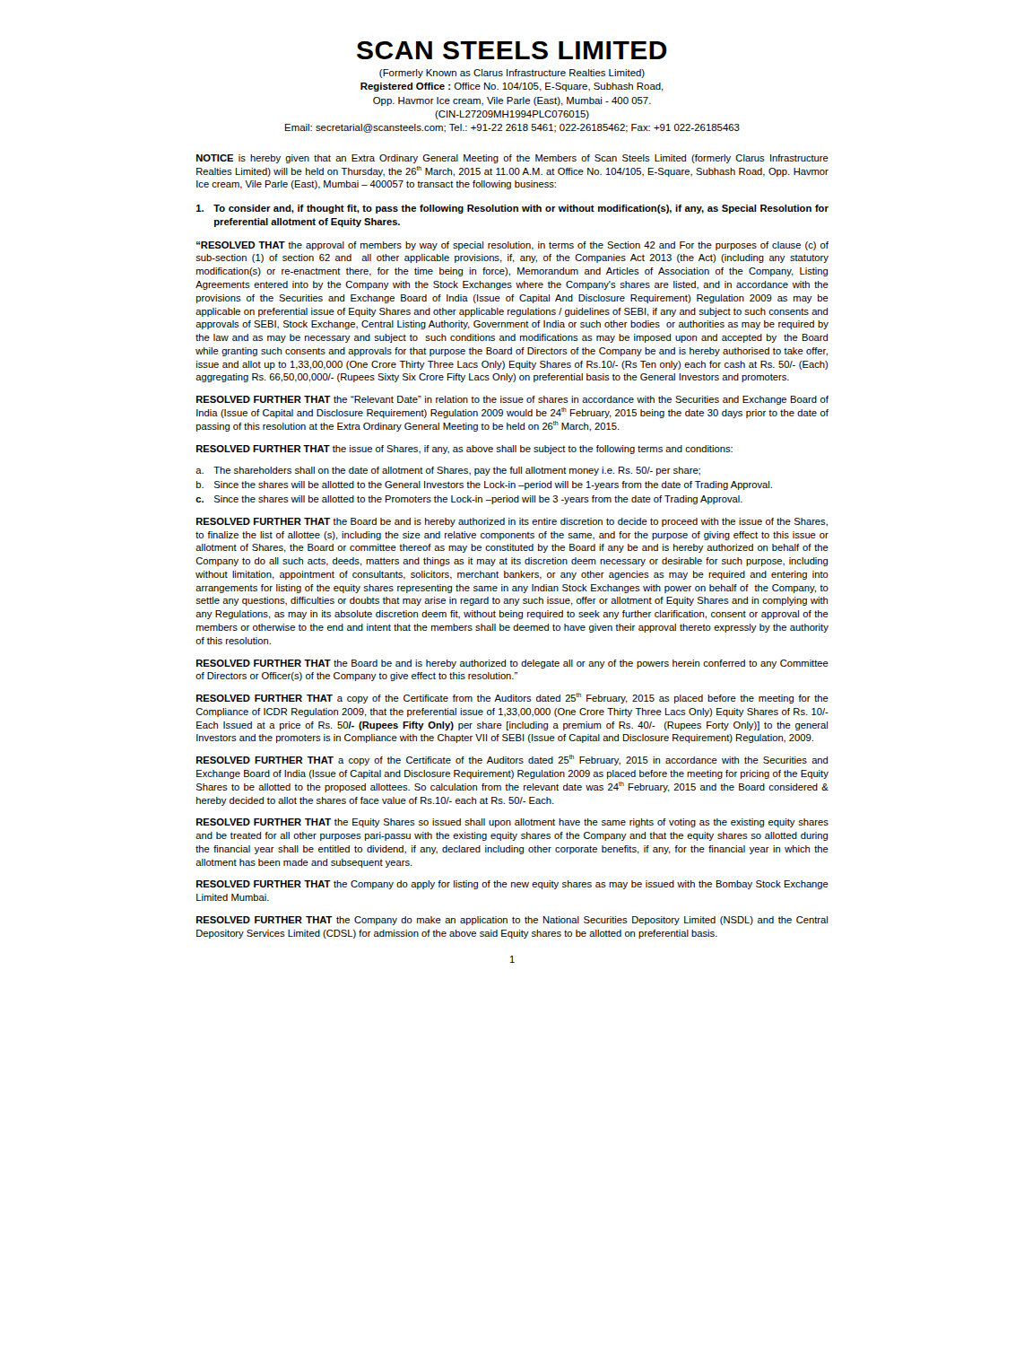SCAN STEELS LIMITED
(Formerly Known as Clarus Infrastructure Realties Limited)
Registered Office : Office No. 104/105, E-Square, Subhash Road,
Opp. Havmor Ice cream, Vile Parle (East), Mumbai - 400 057.
(CIN-L27209MH1994PLC076015)
Email: secretarial@scansteels.com; Tel.: +91-22 2618 5461; 022-26185462; Fax: +91 022-26185463
NOTICE is hereby given that an Extra Ordinary General Meeting of the Members of Scan Steels Limited (formerly Clarus Infrastructure Realties Limited) will be held on Thursday, the 26th March, 2015 at 11.00 A.M. at Office No. 104/105, E-Square, Subhash Road, Opp. Havmor Ice cream, Vile Parle (East), Mumbai – 400057 to transact the following business:
1.
To consider and, if thought fit, to pass the following Resolution with or without modification(s), if any, as Special Resolution for preferential allotment of Equity Shares.
“RESOLVED THAT the approval of members by way of special resolution, in terms of the Section 42 and For the purposes of clause (c) of sub-section (1) of section 62 and all other applicable provisions, if, any, of the Companies Act 2013 (the Act) (including any statutory modification(s) or re-enactment there, for the time being in force), Memorandum and Articles of Association of the Company, Listing Agreements entered into by the Company with the Stock Exchanges where the Company's shares are listed, and in accordance with the provisions of the Securities and Exchange Board of India (Issue of Capital And Disclosure Requirement) Regulation 2009 as may be applicable on preferential issue of Equity Shares and other applicable regulations / guidelines of SEBI, if any and subject to such consents and approvals of SEBI, Stock Exchange, Central Listing Authority, Government of India or such other bodies or authorities as may be required by the law and as may be necessary and subject to such conditions and modifications as may be imposed upon and accepted by the Board while granting such consents and approvals for that purpose the Board of Directors of the Company be and is hereby authorised to take offer, issue and allot up to 1,33,00,000 (One Crore Thirty Three Lacs Only) Equity Shares of Rs.10/- (Rs Ten only) each for cash at Rs. 50/- (Each) aggregating Rs. 66,50,00,000/- (Rupees Sixty Six Crore Fifty Lacs Only) on preferential basis to the General Investors and promoters.
RESOLVED FURTHER THAT the “Relevant Date” in relation to the issue of shares in accordance with the Securities and Exchange Board of India (Issue of Capital and Disclosure Requirement) Regulation 2009 would be 24th February, 2015 being the date 30 days prior to the date of passing of this resolution at the Extra Ordinary General Meeting to be held on 26th March, 2015.
RESOLVED FURTHER THAT the issue of Shares, if any, as above shall be subject to the following terms and conditions:
a. The shareholders shall on the date of allotment of Shares, pay the full allotment money i.e. Rs. 50/- per share;
b. Since the shares will be allotted to the General Investors the Lock-in –period will be 1-years from the date of Trading Approval.
c. Since the shares will be allotted to the Promoters the Lock-in –period will be 3 -years from the date of Trading Approval.
RESOLVED FURTHER THAT the Board be and is hereby authorized in its entire discretion to decide to proceed with the issue of the Shares, to finalize the list of allottee (s), including the size and relative components of the same, and for the purpose of giving effect to this issue or allotment of Shares, the Board or committee thereof as may be constituted by the Board if any be and is hereby authorized on behalf of the Company to do all such acts, deeds, matters and things as it may at its discretion deem necessary or desirable for such purpose, including without limitation, appointment of consultants, solicitors, merchant bankers, or any other agencies as may be required and entering into arrangements for listing of the equity shares representing the same in any Indian Stock Exchanges with power on behalf of the Company, to settle any questions, difficulties or doubts that may arise in regard to any such issue, offer or allotment of Equity Shares and in complying with any Regulations, as may in its absolute discretion deem fit, without being required to seek any further clarification, consent or approval of the members or otherwise to the end and intent that the members shall be deemed to have given their approval thereto expressly by the authority of this resolution.
RESOLVED FURTHER THAT the Board be and is hereby authorized to delegate all or any of the powers herein conferred to any Committee of Directors or Officer(s) of the Company to give effect to this resolution.”
RESOLVED FURTHER THAT a copy of the Certificate from the Auditors dated 25th February, 2015 as placed before the meeting for the Compliance of ICDR Regulation 2009, that the preferential issue of 1,33,00,000 (One Crore Thirty Three Lacs Only) Equity Shares of Rs. 10/- Each Issued at a price of Rs. 50/- (Rupees Fifty Only) per share [including a premium of Rs. 40/- (Rupees Forty Only)] to the general Investors and the promoters is in Compliance with the Chapter VII of SEBI (Issue of Capital and Disclosure Requirement) Regulation, 2009.
RESOLVED FURTHER THAT a copy of the Certificate of the Auditors dated 25th February, 2015 in accordance with the Securities and Exchange Board of India (Issue of Capital and Disclosure Requirement) Regulation 2009 as placed before the meeting for pricing of the Equity Shares to be allotted to the proposed allottees. So calculation from the relevant date was 24th February, 2015 and the Board considered & hereby decided to allot the shares of face value of Rs.10/- each at Rs. 50/- Each.
RESOLVED FURTHER THAT the Equity Shares so issued shall upon allotment have the same rights of voting as the existing equity shares and be treated for all other purposes pari-passu with the existing equity shares of the Company and that the equity shares so allotted during the financial year shall be entitled to dividend, if any, declared including other corporate benefits, if any, for the financial year in which the allotment has been made and subsequent years.
RESOLVED FURTHER THAT the Company do apply for listing of the new equity shares as may be issued with the Bombay Stock Exchange Limited Mumbai.
RESOLVED FURTHER THAT the Company do make an application to the National Securities Depository Limited (NSDL) and the Central Depository Services Limited (CDSL) for admission of the above said Equity shares to be allotted on preferential basis.
1